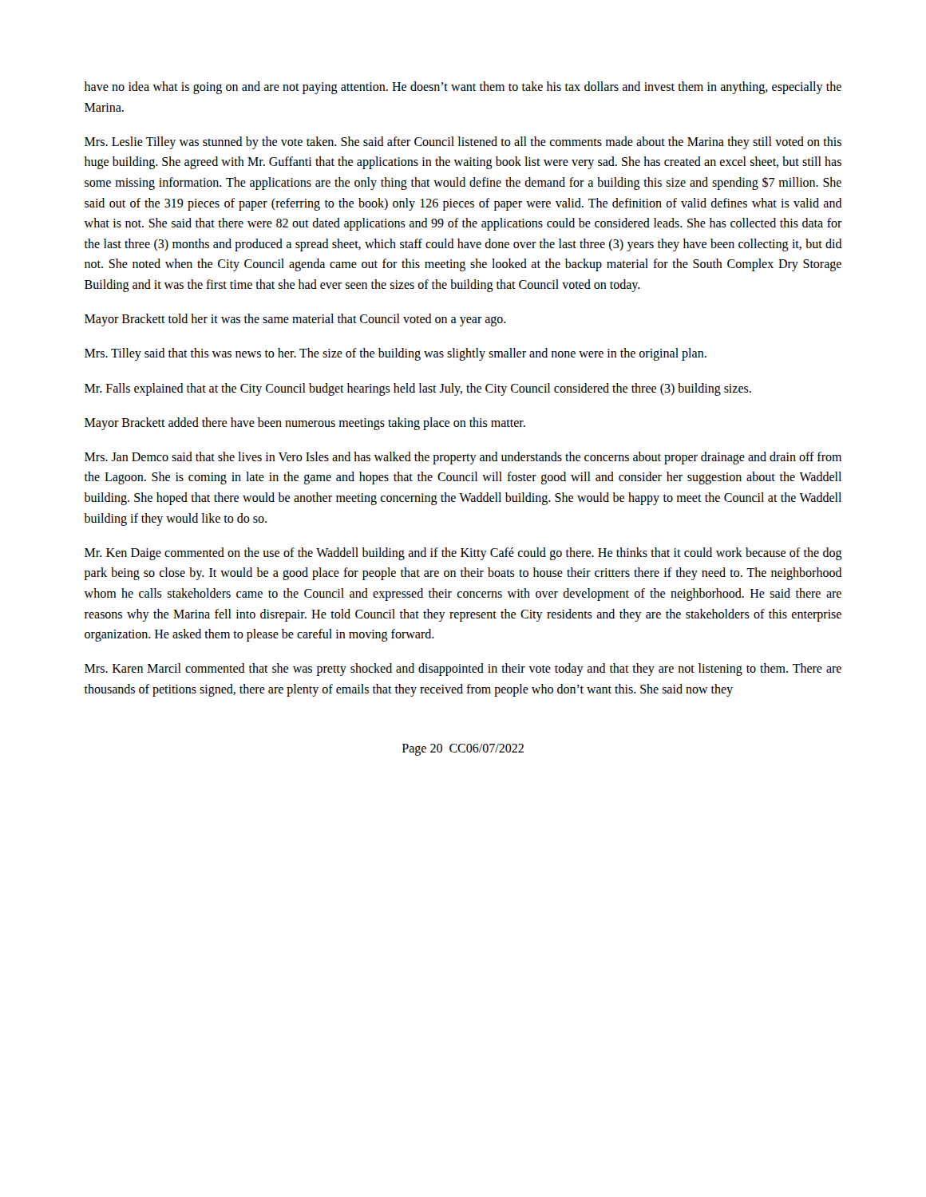have no idea what is going on and are not paying attention. He doesn’t want them to take his tax dollars and invest them in anything, especially the Marina.
Mrs. Leslie Tilley was stunned by the vote taken. She said after Council listened to all the comments made about the Marina they still voted on this huge building. She agreed with Mr. Guffanti that the applications in the waiting book list were very sad. She has created an excel sheet, but still has some missing information. The applications are the only thing that would define the demand for a building this size and spending $7 million. She said out of the 319 pieces of paper (referring to the book) only 126 pieces of paper were valid. The definition of valid defines what is valid and what is not. She said that there were 82 out dated applications and 99 of the applications could be considered leads. She has collected this data for the last three (3) months and produced a spread sheet, which staff could have done over the last three (3) years they have been collecting it, but did not. She noted when the City Council agenda came out for this meeting she looked at the backup material for the South Complex Dry Storage Building and it was the first time that she had ever seen the sizes of the building that Council voted on today.
Mayor Brackett told her it was the same material that Council voted on a year ago.
Mrs. Tilley said that this was news to her. The size of the building was slightly smaller and none were in the original plan.
Mr. Falls explained that at the City Council budget hearings held last July, the City Council considered the three (3) building sizes.
Mayor Brackett added there have been numerous meetings taking place on this matter.
Mrs. Jan Demco said that she lives in Vero Isles and has walked the property and understands the concerns about proper drainage and drain off from the Lagoon. She is coming in late in the game and hopes that the Council will foster good will and consider her suggestion about the Waddell building. She hoped that there would be another meeting concerning the Waddell building. She would be happy to meet the Council at the Waddell building if they would like to do so.
Mr. Ken Daige commented on the use of the Waddell building and if the Kitty Café could go there. He thinks that it could work because of the dog park being so close by. It would be a good place for people that are on their boats to house their critters there if they need to. The neighborhood whom he calls stakeholders came to the Council and expressed their concerns with over development of the neighborhood. He said there are reasons why the Marina fell into disrepair. He told Council that they represent the City residents and they are the stakeholders of this enterprise organization. He asked them to please be careful in moving forward.
Mrs. Karen Marcil commented that she was pretty shocked and disappointed in their vote today and that they are not listening to them. There are thousands of petitions signed, there are plenty of emails that they received from people who don’t want this. She said now they
Page 20 CC06/07/2022